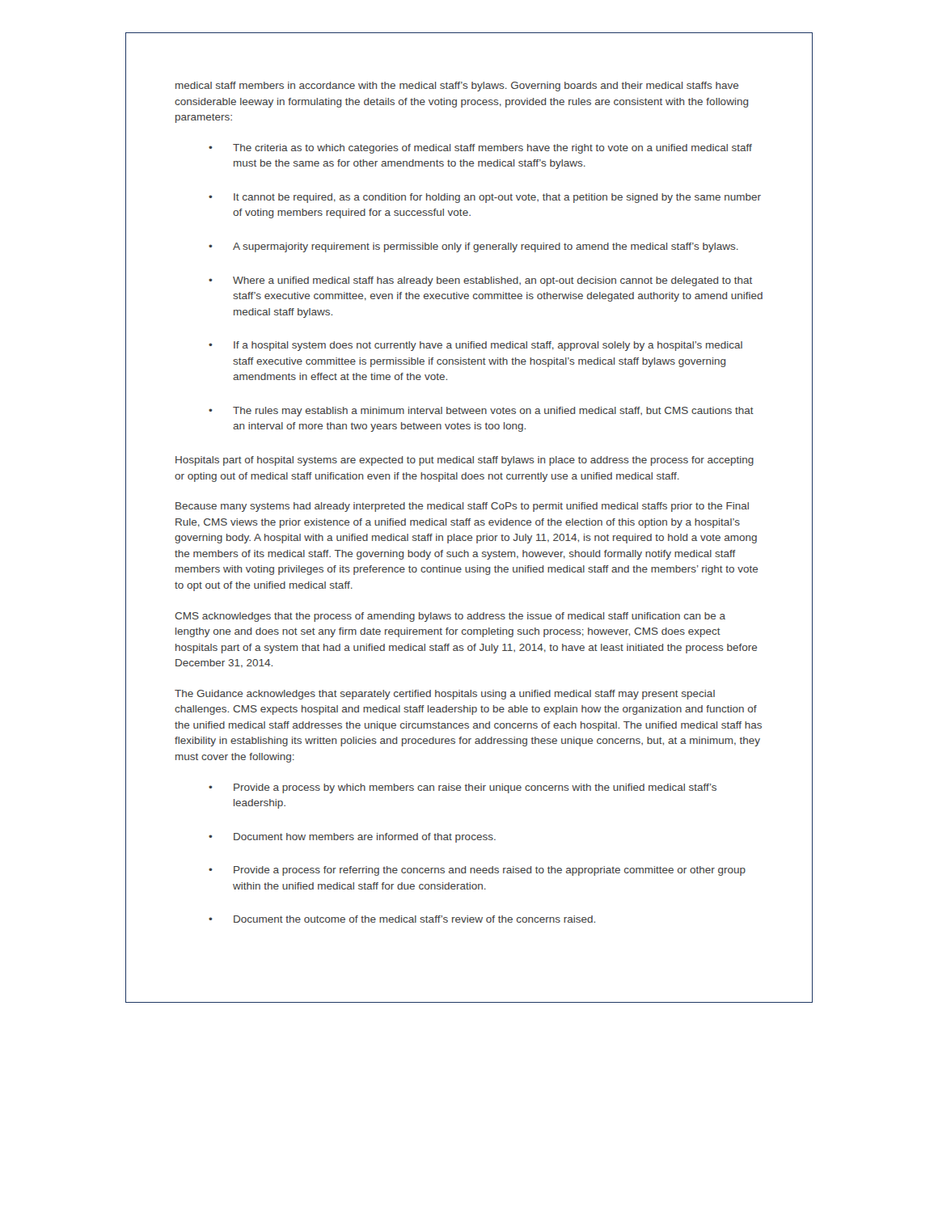medical staff members in accordance with the medical staff’s bylaws. Governing boards and their medical staffs have considerable leeway in formulating the details of the voting process, provided the rules are consistent with the following parameters:
The criteria as to which categories of medical staff members have the right to vote on a unified medical staff must be the same as for other amendments to the medical staff’s bylaws.
It cannot be required, as a condition for holding an opt-out vote, that a petition be signed by the same number of voting members required for a successful vote.
A supermajority requirement is permissible only if generally required to amend the medical staff’s bylaws.
Where a unified medical staff has already been established, an opt-out decision cannot be delegated to that staff’s executive committee, even if the executive committee is otherwise delegated authority to amend unified medical staff bylaws.
If a hospital system does not currently have a unified medical staff, approval solely by a hospital’s medical staff executive committee is permissible if consistent with the hospital’s medical staff bylaws governing amendments in effect at the time of the vote.
The rules may establish a minimum interval between votes on a unified medical staff, but CMS cautions that an interval of more than two years between votes is too long.
Hospitals part of hospital systems are expected to put medical staff bylaws in place to address the process for accepting or opting out of medical staff unification even if the hospital does not currently use a unified medical staff.
Because many systems had already interpreted the medical staff CoPs to permit unified medical staffs prior to the Final Rule, CMS views the prior existence of a unified medical staff as evidence of the election of this option by a hospital’s governing body. A hospital with a unified medical staff in place prior to July 11, 2014, is not required to hold a vote among the members of its medical staff. The governing body of such a system, however, should formally notify medical staff members with voting privileges of its preference to continue using the unified medical staff and the members’ right to vote to opt out of the unified medical staff.
CMS acknowledges that the process of amending bylaws to address the issue of medical staff unification can be a lengthy one and does not set any firm date requirement for completing such process; however, CMS does expect hospitals part of a system that had a unified medical staff as of July 11, 2014, to have at least initiated the process before December 31, 2014.
The Guidance acknowledges that separately certified hospitals using a unified medical staff may present special challenges. CMS expects hospital and medical staff leadership to be able to explain how the organization and function of the unified medical staff addresses the unique circumstances and concerns of each hospital. The unified medical staff has flexibility in establishing its written policies and procedures for addressing these unique concerns, but, at a minimum, they must cover the following:
Provide a process by which members can raise their unique concerns with the unified medical staff’s leadership.
Document how members are informed of that process.
Provide a process for referring the concerns and needs raised to the appropriate committee or other group within the unified medical staff for due consideration.
Document the outcome of the medical staff’s review of the concerns raised.